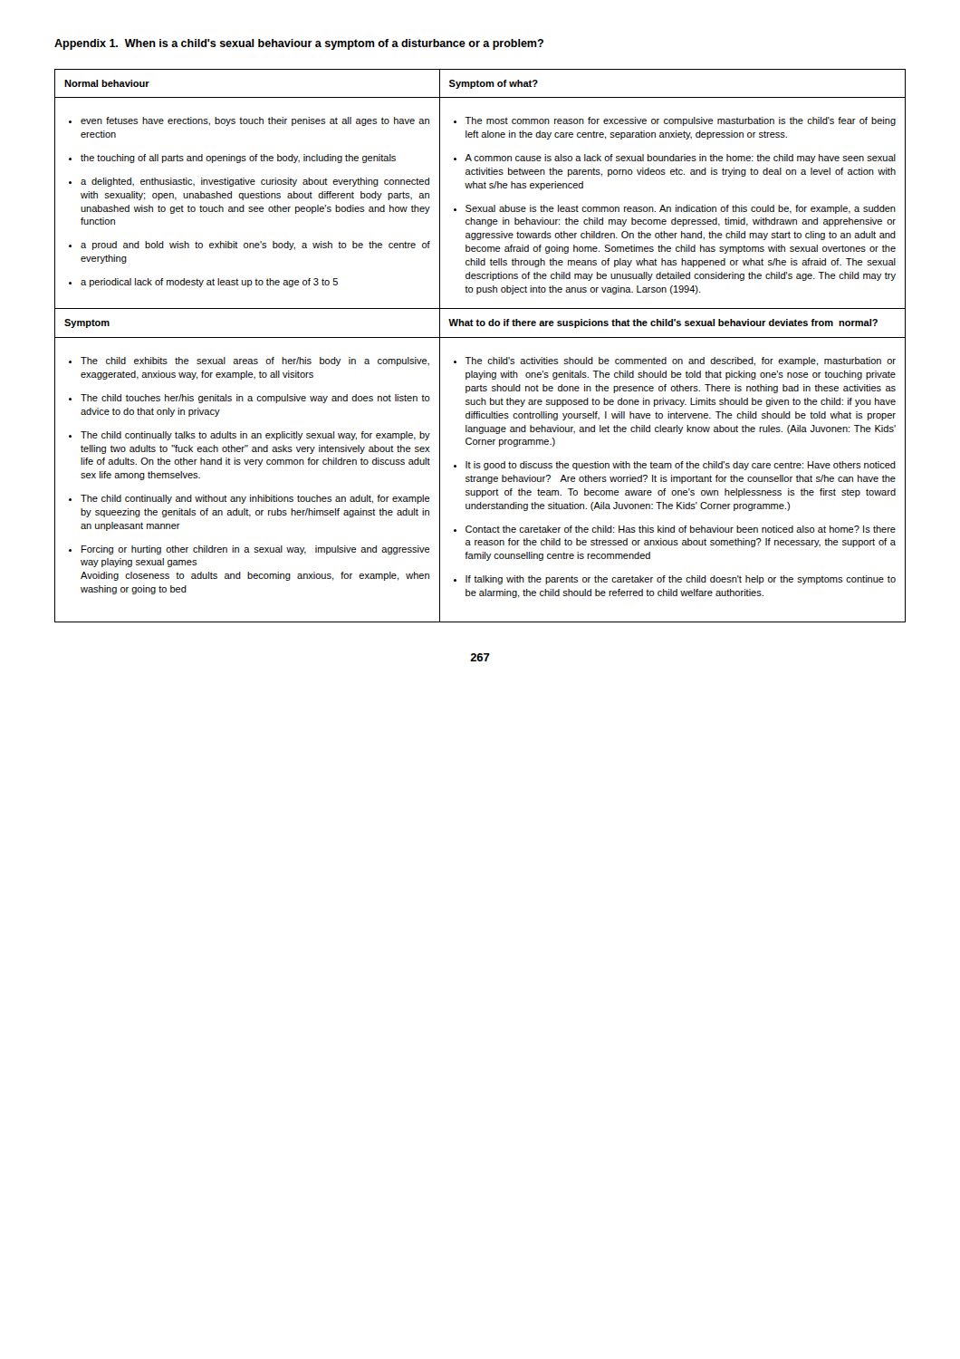Appendix 1. When is a child's sexual behaviour a symptom of a disturbance or a problem?
| Normal behaviour | Symptom of what? |
| --- | --- |
| even fetuses have erections, boys touch their penises at all ages to have an erection the touching of all parts and openings of the body, including the genitals a delighted, enthusiastic, investigative curiosity about everything connected with sexuality; open, unabashed questions about different body parts, an unabashed wish to get to touch and see other people's bodies and how they function a proud and bold wish to exhibit one's body, a wish to be the centre of everything a periodical lack of modesty at least up to the age of 3 to 5 | The most common reason for excessive or compulsive masturbation is the child's fear of being left alone in the day care centre, separation anxiety, depression or stress. A common cause is also a lack of sexual boundaries in the home: the child may have seen sexual activities between the parents, porno videos etc. and is trying to deal on a level of action with what s/he has experienced Sexual abuse is the least common reason. An indication of this could be, for example, a sudden change in behaviour: the child may become depressed, timid, withdrawn and apprehensive or aggressive towards other children. On the other hand, the child may start to cling to an adult and become afraid of going home. Sometimes the child has symptoms with sexual overtones or the child tells through the means of play what has happened or what s/he is afraid of. The sexual descriptions of the child may be unusually detailed considering the child's age. The child may try to push object into the anus or vagina. Larson (1994). |
| Symptom | What to do if there are suspicions that the child's sexual behaviour deviates from normal? |
| The child exhibits the sexual areas of her/his body in a compulsive, exaggerated, anxious way, for example, to all visitors The child touches her/his genitals in a compulsive way and does not listen to advice to do that only in privacy The child continually talks to adults in an explicitly sexual way, for example, by telling two adults to "fuck each other" and asks very intensively about the sex life of adults. On the other hand it is very common for children to discuss adult sex life among themselves. The child continually and without any inhibitions touches an adult, for example by squeezing the genitals of an adult, or rubs her/himself against the adult in an unpleasant manner Forcing or hurting other children in a sexual way, impulsive and aggressive way playing sexual games Avoiding closeness to adults and becoming anxious, for example, when washing or going to bed | The child's activities should be commented on and described, for example, masturbation or playing with one's genitals. The child should be told that picking one's nose or touching private parts should not be done in the presence of others. There is nothing bad in these activities as such but they are supposed to be done in privacy. Limits should be given to the child: if you have difficulties controlling yourself, I will have to intervene. The child should be told what is proper language and behaviour, and let the child clearly know about the rules. (Aila Juvonen: The Kids' Corner programme.) It is good to discuss the question with the team of the child's day care centre: Have others noticed strange behaviour? Are others worried? It is important for the counsellor that s/he can have the support of the team. To become aware of one's own helplessness is the first step toward understanding the situation. (Aila Juvonen: The Kids' Corner programme.) Contact the caretaker of the child: Has this kind of behaviour been noticed also at home? Is there a reason for the child to be stressed or anxious about something? If necessary, the support of a family counselling centre is recommended If talking with the parents or the caretaker of the child doesn't help or the symptoms continue to be alarming, the child should be referred to child welfare authorities. |
267